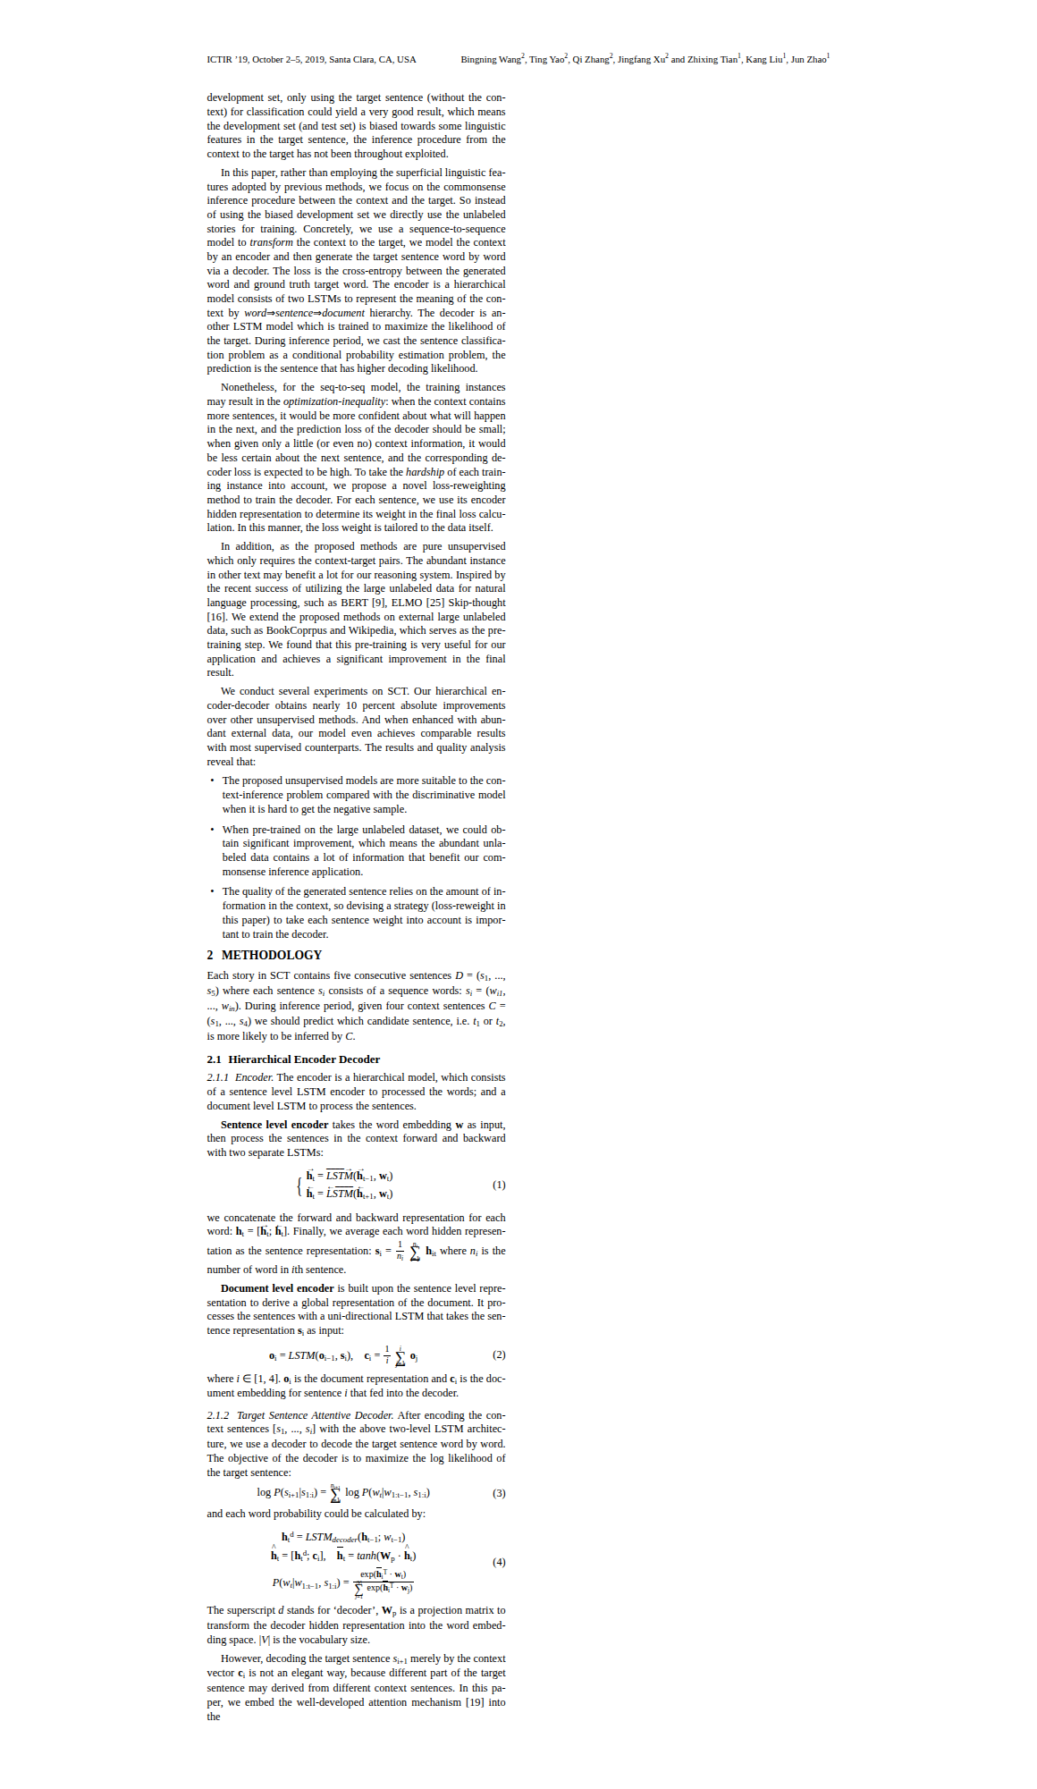ICTIR ’19, October 2–5, 2019, Santa Clara, CA, USA
Bingning Wang2, Ting Yao2, Qi Zhang2, Jingfang Xu2 and Zhixing Tian1, Kang Liu1, Jun Zhao1
development set, only using the target sentence (without the context) for classification could yield a very good result, which means the development set (and test set) is biased towards some linguistic features in the target sentence, the inference procedure from the context to the target has not been throughout exploited.
In this paper, rather than employing the superficial linguistic features adopted by previous methods, we focus on the commonsense inference procedure between the context and the target. So instead of using the biased development set we directly use the unlabeled stories for training. Concretely, we use a sequence-to-sequence model to transform the context to the target, we model the context by an encoder and then generate the target sentence word by word via a decoder. The loss is the cross-entropy between the generated word and ground truth target word. The encoder is a hierarchical model consists of two LSTMs to represent the meaning of the context by word⇒sentence⇒document hierarchy. The decoder is another LSTM model which is trained to maximize the likelihood of the target. During inference period, we cast the sentence classification problem as a conditional probability estimation problem, the prediction is the sentence that has higher decoding likelihood.
Nonetheless, for the seq-to-seq model, the training instances may result in the optimization-inequality: when the context contains more sentences, it would be more confident about what will happen in the next, and the prediction loss of the decoder should be small; when given only a little (or even no) context information, it would be less certain about the next sentence, and the corresponding decoder loss is expected to be high. To take the hardship of each training instance into account, we propose a novel loss-reweighting method to train the decoder. For each sentence, we use its encoder hidden representation to determine its weight in the final loss calculation. In this manner, the loss weight is tailored to the data itself.
In addition, as the proposed methods are pure unsupervised which only requires the context-target pairs. The abundant instance in other text may benefit a lot for our reasoning system. Inspired by the recent success of utilizing the large unlabeled data for natural language processing, such as BERT [9], ELMO [25] Skip-thought [16]. We extend the proposed methods on external large unlabeled data, such as BookCoprpus and Wikipedia, which serves as the pre-training step. We found that this pre-training is very useful for our application and achieves a significant improvement in the final result.
We conduct several experiments on SCT. Our hierarchical encoder-decoder obtains nearly 10 percent absolute improvements over other unsupervised methods. And when enhanced with abundant external data, our model even achieves comparable results with most supervised counterparts. The results and quality analysis reveal that:
The proposed unsupervised models are more suitable to the context-inference problem compared with the discriminative model when it is hard to get the negative sample.
When pre-trained on the large unlabeled dataset, we could obtain significant improvement, which means the abundant unlabeled data contains a lot of information that benefit our commonsense inference application.
The quality of the generated sentence relies on the amount of information in the context, so devising a strategy (loss-reweight in this paper) to take each sentence weight into account is important to train the decoder.
2 METHODOLOGY
Each story in SCT contains five consecutive sentences D = (s 1, ..., s 5) where each sentence si consists of a sequence words: si = (wi1, ..., win). During inference period, given four context sentences C = (s 1, ..., s 4) we should predict which candidate sentence, i.e. t 1 or t 2, is more likely to be inferred by C.
2.1 Hierarchical Encoder Decoder
2.1.1 Encoder. The encoder is a hierarchical model, which consists of a sentence level LSTM encoder to processed the words; and a document level LSTM to process the sentences.
Sentence level encoder takes the word embedding w as input, then process the sentences in the context forward and backward with two separate LSTMs:
{
→h t = ⎯⎯⎯⎯→LSTM(→h t−1, wt)
←h t = ←⎯⎯⎯⎯LSTM(←h t+1, wt)
(1)
we concatenate the forward and backward representation for each word: ht = [→h t; ←h t]. Finally, we average each word hidden representation as the sentence representation: si = 1 ni ni∑t=1 hit where ni is the number of word in ith sentence.
Document level encoder is built upon the sentence level representation to derive a global representation of the document. It processes the sentences with a uni-directional LSTM that takes the sentence representation si as input:
oi = LSTM(oi−1, si), ci = 1 i i∑j=1 oj
(2)
where i ∈ [1, 4]. oi is the document representation and ci is the document embedding for sentence i that fed into the decoder.
2.1.2 Target Sentence Attentive Decoder. After encoding the context sentences [s 1, ..., si] with the above two-level LSTM architecture, we use a decoder to decode the target sentence word by word. The objective of the decoder is to maximize the log likelihood of the target sentence:
log P(si+1|s 1:i) = ni+1∑t=1 log P(wt|w 1:t−1, s 1:i)
(3)
and each word probability could be calculated by:
htd = LSTMdecoder(ht−1; wt−1)
^h t = [htd; ci], ht = tanh(Wp · ^h t)
P(wt|w 1:t−1, s 1:i) = exp( hiT · wt) |V|∑j=1 exp( hiT · wj)
(4)
The superscript d stands for ‘decoder’, Wp is a projection matrix to transform the decoder hidden representation into the word embedding space. |V| is the vocabulary size.
However, decoding the target sentence si+1 merely by the context vector ci is not an elegant way, because different part of the target sentence may derived from different context sentences. In this paper, we embed the well-developed attention mechanism [19] into the